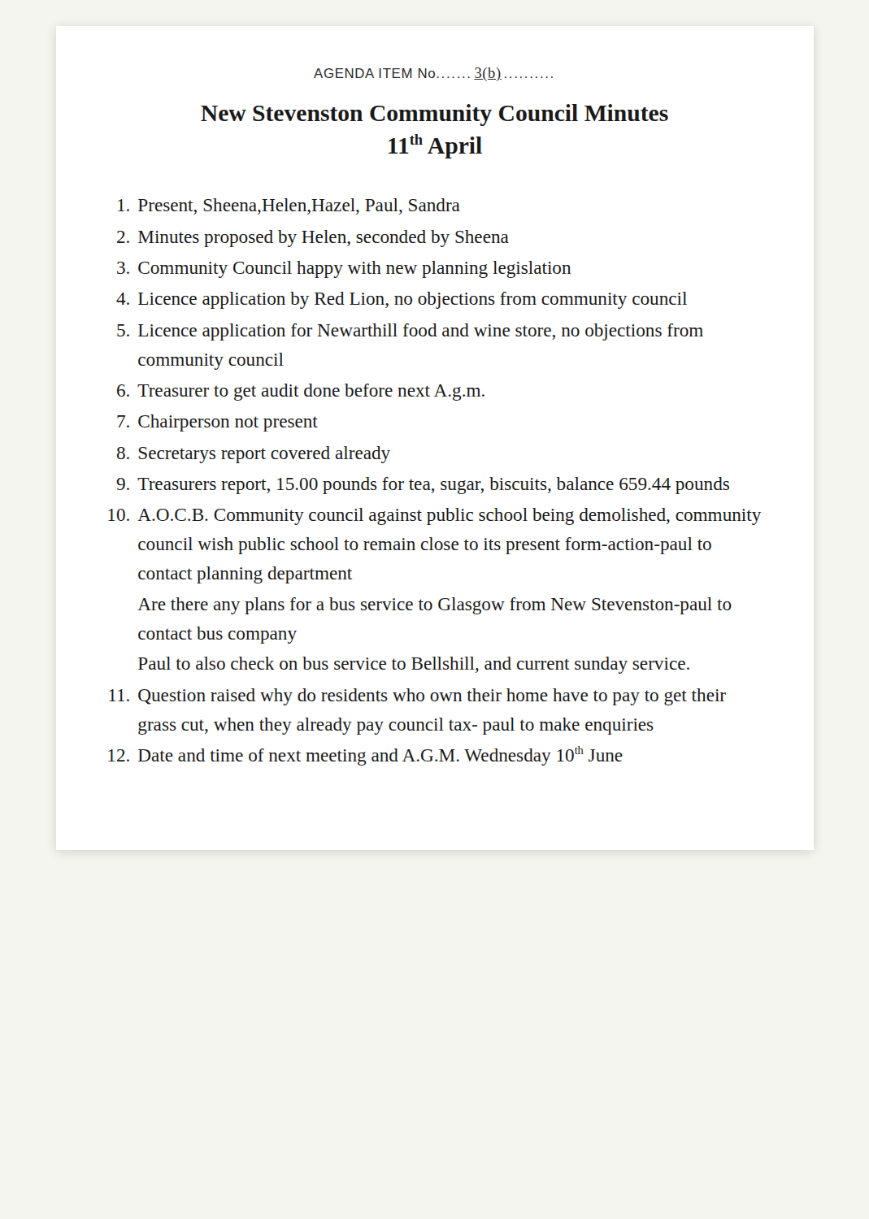AGENDA ITEM No....... 3(b)..........
New Stevenston Community Council Minutes
11th April
Present, Sheena,Helen,Hazel, Paul, Sandra
Minutes proposed by Helen, seconded by Sheena
Community Council happy with new planning legislation
Licence application by Red Lion, no objections from community council
Licence application for Newarthill food and wine store, no objections from community council
Treasurer to get audit done before next A.g.m.
Chairperson not present
Secretarys report covered already
Treasurers report, 15.00 pounds for tea, sugar, biscuits, balance 659.44 pounds
A.O.C.B. Community council against public school being demolished, community council wish public school to remain close to its present form-action-paul to contact planning department
Are there any plans for a bus service to Glasgow from New Stevenston-paul to contact bus company
Paul to also check on bus service to Bellshill, and current sunday service.
Question raised why do residents who own their home have to pay to get their grass cut, when they already pay council tax- paul to make enquiries
Date and time of next meeting and A.G.M. Wednesday 10th June